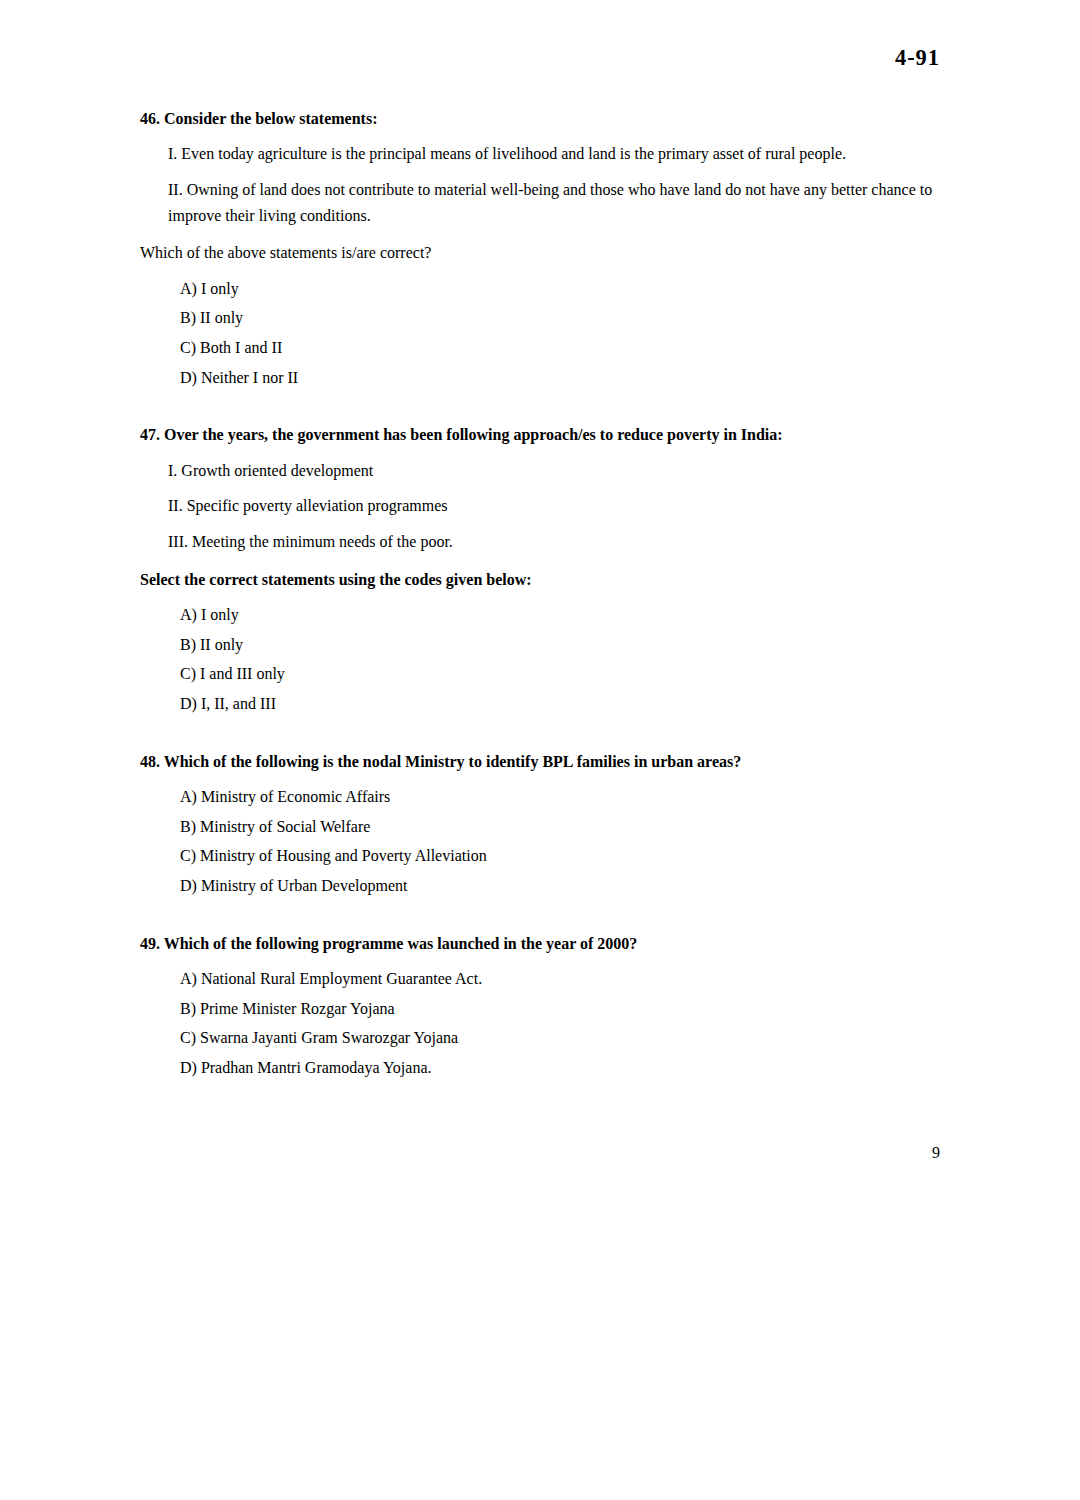4-91
46. Consider the below statements:
I. Even today agriculture is the principal means of livelihood and land is the primary asset of rural people.
II. Owning of land does not contribute to material well-being and those who have land do not have any better chance to improve their living conditions.
Which of the above statements is/are correct?
A) I only
B) II only
C) Both I and II
D) Neither I nor II
47. Over the years, the government has been following approach/es to reduce poverty in India:
I. Growth oriented development
II. Specific poverty alleviation programmes
III. Meeting the minimum needs of the poor.
Select the correct statements using the codes given below:
A) I only
B) II only
C) I and III only
D) I, II, and III
48. Which of the following is the nodal Ministry to identify BPL families in urban areas?
A) Ministry of Economic Affairs
B) Ministry of Social Welfare
C) Ministry of Housing and Poverty Alleviation
D) Ministry of Urban Development
49. Which of the following programme was launched in the year of 2000?
A) National Rural Employment Guarantee Act.
B) Prime Minister Rozgar Yojana
C) Swarna Jayanti Gram Swarozgar Yojana
D) Pradhan Mantri Gramodaya Yojana.
9